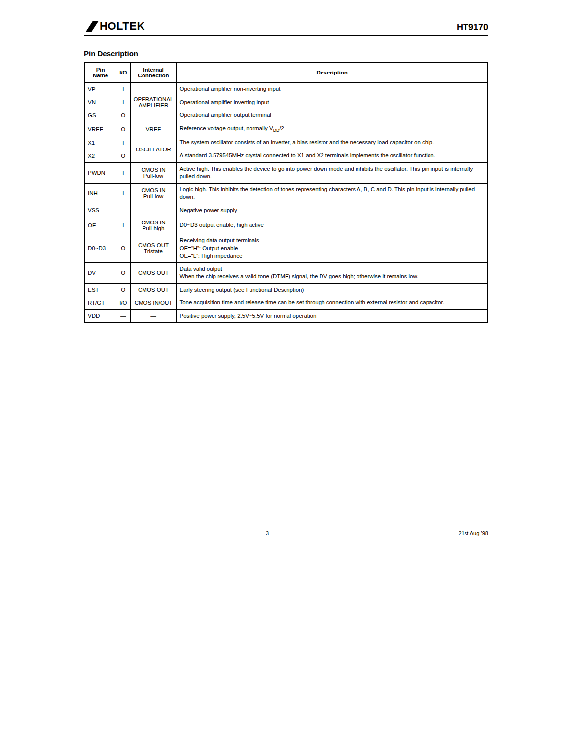HOLTEK
HT9170
Pin Description
| Pin Name | I/O | Internal Connection | Description |
| --- | --- | --- | --- |
| VP | I | OPERATIONAL AMPLIFIER | Operational amplifier non-inverting input |
| VN | I | Operational amplifier inverting input |
| GS | O | Operational amplifier output terminal |
| VREF | O | VREF | Reference voltage output, normally V DD /2 |
| X1 | I | OSCILLATOR | The system oscillator consists of an inverter, a bias resistor and the necessary load capacitor on chip. |
| X2 | O | A standard 3.579545MHz crystal connected to X1 and X2 terminals implements the oscillator function. |
| PWDN | I | CMOS IN Pull-low | Active high. This enables the device to go into power down mode and inhibits the oscillator. This pin input is internally pulled down. |
| INH | I | CMOS IN Pull-low | Logic high. This inhibits the detection of tones representing characters A, B, C and D. This pin input is internally pulled down. |
| VSS | — | — | Negative power supply |
| OE | I | CMOS IN Pull-high | D0~D3 output enable, high active |
| D0~D3 | O | CMOS OUT Tristate | Receiving data output terminals OE=“H”: Output enable OE=“L”: High impedance |
| DV | O | CMOS OUT | Data valid output When the chip receives a valid tone (DTMF) signal, the DV goes high; otherwise it remains low. |
| EST | O | CMOS OUT | Early steering output (see Functional Description) |
| RT/GT | I/O | CMOS IN/OUT | Tone acquisition time and release time can be set through connection with external resistor and capacitor. |
| VDD | — | — | Positive power supply, 2.5V~5.5V for normal operation |
3 21st Aug ’98